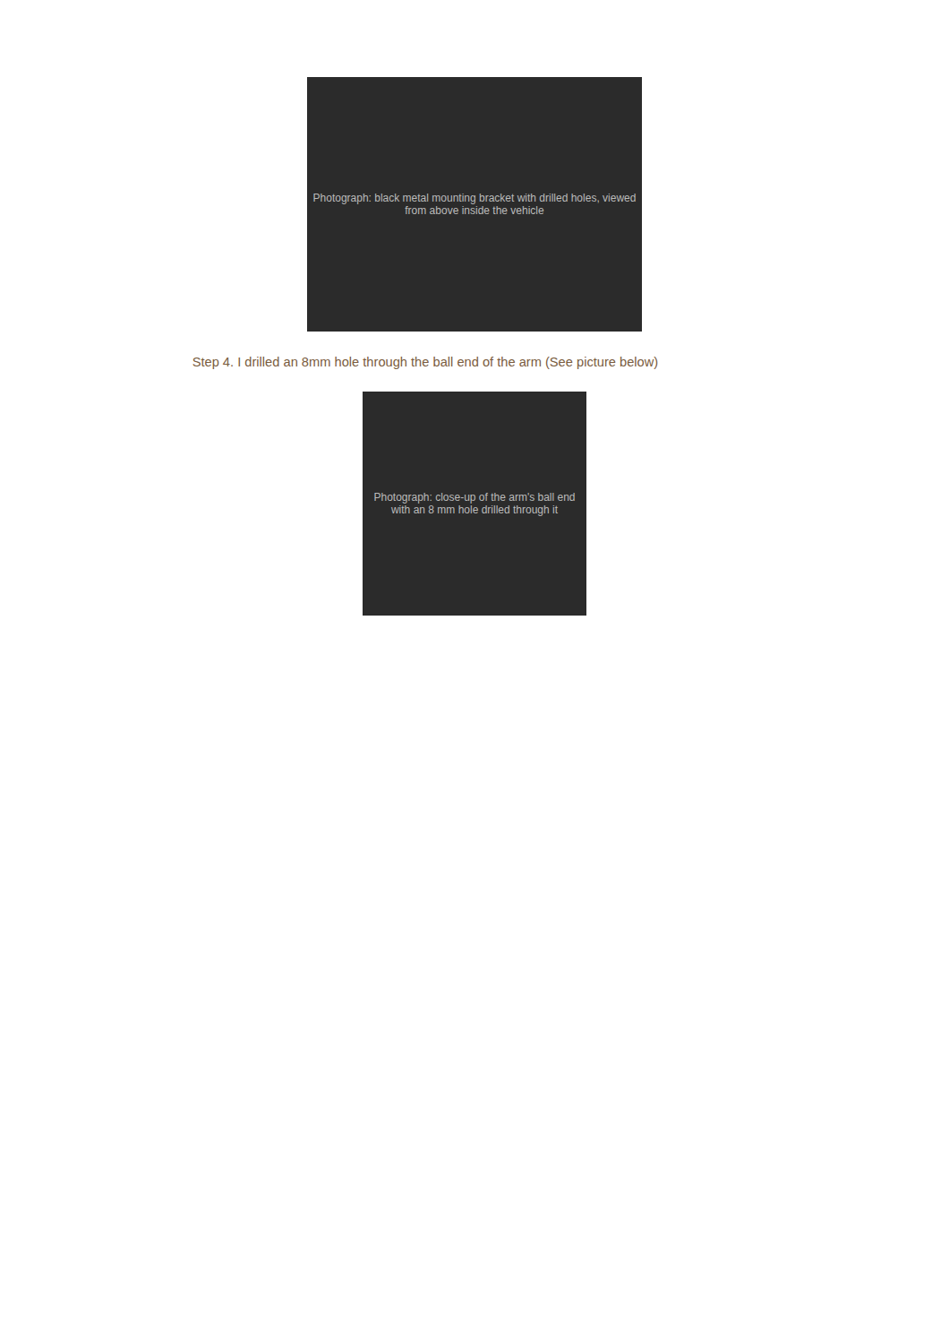Photograph: black metal mounting bracket with drilled holes, viewed from above inside the vehicle
Step 4. I drilled an 8mm hole through the ball end of the arm (See picture below)
Photograph: close-up of the arm's ball end with an 8 mm hole drilled through it